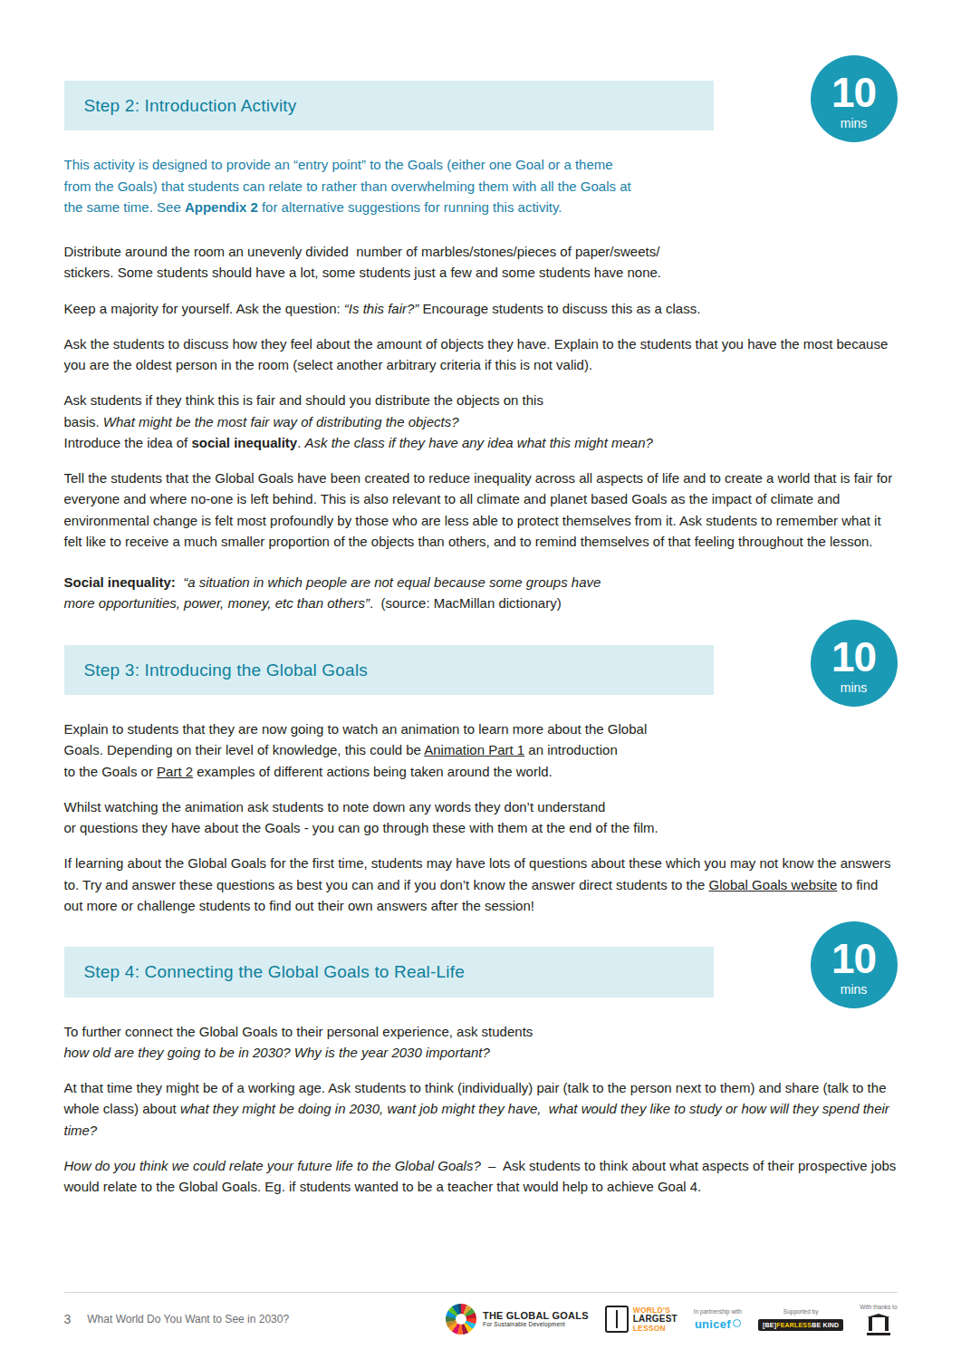10 mins
Step 2: Introduction Activity
This activity is designed to provide an “entry point” to the Goals (either one Goal or a theme
from the Goals) that students can relate to rather than overwhelming them with all the Goals at
the same time. See Appendix 2 for alternative suggestions for running this activity.
Distribute around the room an unevenly divided number of marbles/stones/pieces of paper/sweets/
stickers. Some students should have a lot, some students just a few and some students have none.
Keep a majority for yourself. Ask the question: “Is this fair?” Encourage students to discuss this as a class.
Ask the students to discuss how they feel about the amount of objects they have. Explain to the students that you have the most because you are the oldest person in the room (select another arbitrary criteria if this is not valid).
Ask students if they think this is fair and should you distribute the objects on this
basis. What might be the most fair way of distributing the objects?
Introduce the idea of social inequality. Ask the class if they have any idea what this might mean?
Tell the students that the Global Goals have been created to reduce inequality across all aspects of life and to create a world that is fair for everyone and where no-one is left behind. This is also relevant to all climate and planet based Goals as the impact of climate and environmental change is felt most profoundly by those who are less able to protect themselves from it. Ask students to remember what it felt like to receive a much smaller proportion of the objects than others, and to remind themselves of that feeling throughout the lesson.
Social inequality: “a situation in which people are not equal because some groups have
more opportunities, power, money, etc than others”. (source: MacMillan dictionary)
10 mins
Step 3: Introducing the Global Goals
Explain to students that they are now going to watch an animation to learn more about the Global
Goals. Depending on their level of knowledge, this could be Animation Part 1 an introduction
to the Goals or Part 2 examples of different actions being taken around the world.
Whilst watching the animation ask students to note down any words they don’t understand
or questions they have about the Goals - you can go through these with them at the end of the film.
If learning about the Global Goals for the first time, students may have lots of questions about these which you may not know the answers to. Try and answer these questions as best you can and if you don’t know the answer direct students to the Global Goals website to find out more or challenge students to find out their own answers after the session!
10 mins
Step 4: Connecting the Global Goals to Real-Life
To further connect the Global Goals to their personal experience, ask students
how old are they going to be in 2030? Why is the year 2030 important?
At that time they might be of a working age. Ask students to think (individually) pair (talk to the person next to them) and share (talk to the whole class) about what they might be doing in 2030, want job might they have, what would they like to study or how will they spend their time?
How do you think we could relate your future life to the Global Goals? – Ask students to think about what aspects of their prospective jobs would relate to the Global Goals. Eg. if students wanted to be a teacher that would help to achieve Goal 4.
3 What World Do You Want to See in 2030?
THE GLOBAL GOALS For Sustainable Development
WORLD’S LARGEST LESSON
In partnership with unicef
Supported by [BE]FEARLESSBE KIND
With thanks to